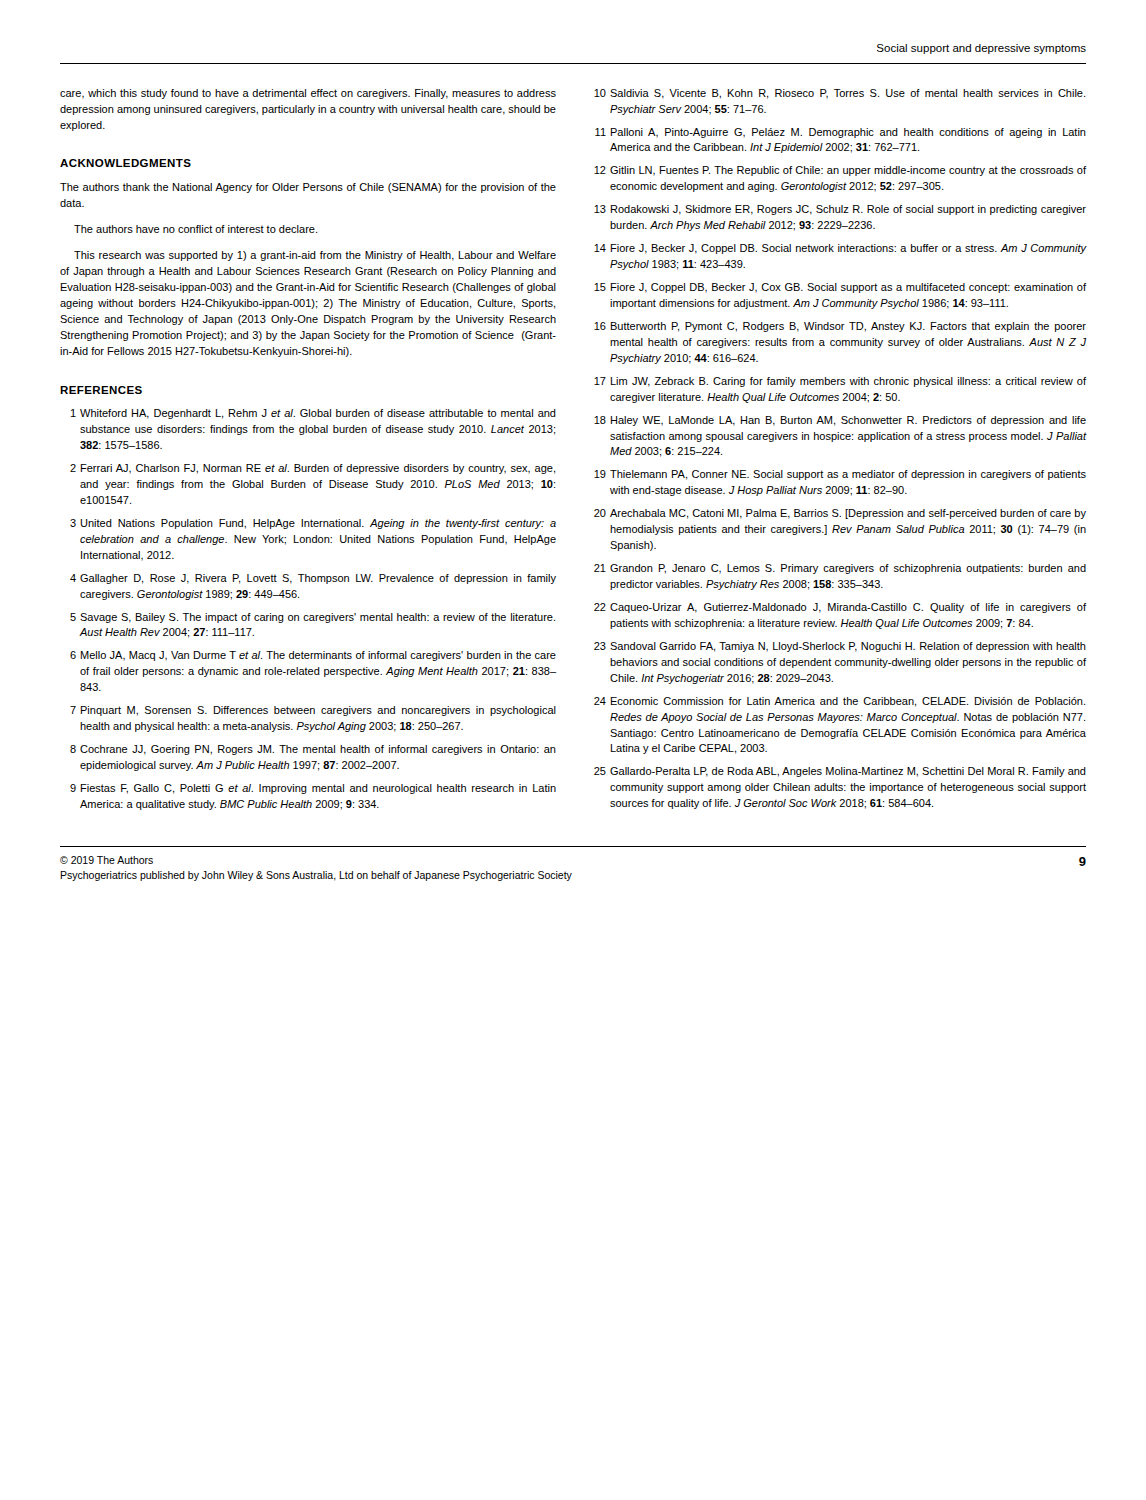Social support and depressive symptoms
care, which this study found to have a detrimental effect on caregivers. Finally, measures to address depression among uninsured caregivers, particularly in a country with universal health care, should be explored.
ACKNOWLEDGMENTS
The authors thank the National Agency for Older Persons of Chile (SENAMA) for the provision of the data.
The authors have no conflict of interest to declare.
This research was supported by 1) a grant-in-aid from the Ministry of Health, Labour and Welfare of Japan through a Health and Labour Sciences Research Grant (Research on Policy Planning and Evaluation H28-seisaku-ippan-003) and the Grant-in-Aid for Scientific Research (Challenges of global ageing without borders H24-Chikyukibo-ippan-001); 2) The Ministry of Education, Culture, Sports, Science and Technology of Japan (2013 Only-One Dispatch Program by the University Research Strengthening Promotion Project); and 3) by the Japan Society for the Promotion of Science (Grant-in-Aid for Fellows 2015 H27-Tokubetsu-Kenkyuin-Shorei-hi).
REFERENCES
Whiteford HA, Degenhardt L, Rehm J et al. Global burden of disease attributable to mental and substance use disorders: findings from the global burden of disease study 2010. Lancet 2013; 382: 1575–1586.
Ferrari AJ, Charlson FJ, Norman RE et al. Burden of depressive disorders by country, sex, age, and year: findings from the Global Burden of Disease Study 2010. PLoS Med 2013; 10: e1001547.
United Nations Population Fund, HelpAge International. Ageing in the twenty-first century: a celebration and a challenge. New York; London: United Nations Population Fund, HelpAge International, 2012.
Gallagher D, Rose J, Rivera P, Lovett S, Thompson LW. Prevalence of depression in family caregivers. Gerontologist 1989; 29: 449–456.
Savage S, Bailey S. The impact of caring on caregivers' mental health: a review of the literature. Aust Health Rev 2004; 27: 111–117.
Mello JA, Macq J, Van Durme T et al. The determinants of informal caregivers' burden in the care of frail older persons: a dynamic and role-related perspective. Aging Ment Health 2017; 21: 838–843.
Pinquart M, Sorensen S. Differences between caregivers and noncaregivers in psychological health and physical health: a meta-analysis. Psychol Aging 2003; 18: 250–267.
Cochrane JJ, Goering PN, Rogers JM. The mental health of informal caregivers in Ontario: an epidemiological survey. Am J Public Health 1997; 87: 2002–2007.
Fiestas F, Gallo C, Poletti G et al. Improving mental and neurological health research in Latin America: a qualitative study. BMC Public Health 2009; 9: 334.
Saldivia S, Vicente B, Kohn R, Rioseco P, Torres S. Use of mental health services in Chile. Psychiatr Serv 2004; 55: 71–76.
Palloni A, Pinto-Aguirre G, Peláez M. Demographic and health conditions of ageing in Latin America and the Caribbean. Int J Epidemiol 2002; 31: 762–771.
Gitlin LN, Fuentes P. The Republic of Chile: an upper middle-income country at the crossroads of economic development and aging. Gerontologist 2012; 52: 297–305.
Rodakowski J, Skidmore ER, Rogers JC, Schulz R. Role of social support in predicting caregiver burden. Arch Phys Med Rehabil 2012; 93: 2229–2236.
Fiore J, Becker J, Coppel DB. Social network interactions: a buffer or a stress. Am J Community Psychol 1983; 11: 423–439.
Fiore J, Coppel DB, Becker J, Cox GB. Social support as a multifaceted concept: examination of important dimensions for adjustment. Am J Community Psychol 1986; 14: 93–111.
Butterworth P, Pymont C, Rodgers B, Windsor TD, Anstey KJ. Factors that explain the poorer mental health of caregivers: results from a community survey of older Australians. Aust N Z J Psychiatry 2010; 44: 616–624.
Lim JW, Zebrack B. Caring for family members with chronic physical illness: a critical review of caregiver literature. Health Qual Life Outcomes 2004; 2: 50.
Haley WE, LaMonde LA, Han B, Burton AM, Schonwetter R. Predictors of depression and life satisfaction among spousal caregivers in hospice: application of a stress process model. J Palliat Med 2003; 6: 215–224.
Thielemann PA, Conner NE. Social support as a mediator of depression in caregivers of patients with end-stage disease. J Hosp Palliat Nurs 2009; 11: 82–90.
Arechabala MC, Catoni MI, Palma E, Barrios S. [Depression and self-perceived burden of care by hemodialysis patients and their caregivers.] Rev Panam Salud Publica 2011; 30 (1): 74–79 (in Spanish).
Grandon P, Jenaro C, Lemos S. Primary caregivers of schizophrenia outpatients: burden and predictor variables. Psychiatry Res 2008; 158: 335–343.
Caqueo-Urizar A, Gutierrez-Maldonado J, Miranda-Castillo C. Quality of life in caregivers of patients with schizophrenia: a literature review. Health Qual Life Outcomes 2009; 7: 84.
Sandoval Garrido FA, Tamiya N, Lloyd-Sherlock P, Noguchi H. Relation of depression with health behaviors and social conditions of dependent community-dwelling older persons in the republic of Chile. Int Psychogeriatr 2016; 28: 2029–2043.
Economic Commission for Latin America and the Caribbean, CELADE. División de Población. Redes de Apoyo Social de Las Personas Mayores: Marco Conceptual. Notas de población N77. Santiago: Centro Latinoamericano de Demografía CELADE Comisión Económica para América Latina y el Caribe CEPAL, 2003.
Gallardo-Peralta LP, de Roda ABL, Angeles Molina-Martinez M, Schettini Del Moral R. Family and community support among older Chilean adults: the importance of heterogeneous social support sources for quality of life. J Gerontol Soc Work 2018; 61: 584–604.
9 © 2019 The Authors
Psychogeriatrics published by John Wiley & Sons Australia, Ltd on behalf of Japanese Psychogeriatric Society